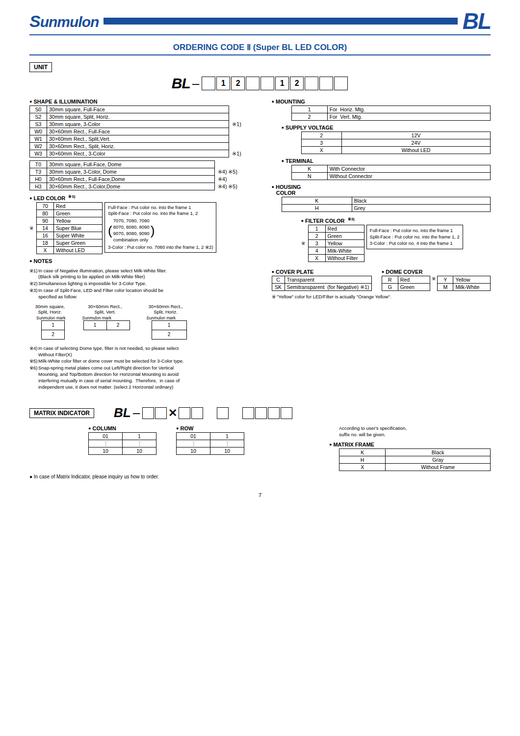Sunmulon
BL
ORDERING CODE Ⅱ (Super BL LED COLOR)
UNIT
BL– 12 12
SHAPE & ILLUMINATION
| S0 | 30mm square, Full-Face | |
| S2 | 30mm square, Split, Horiz. | |
| S3 | 30mm square, 3-Color | ※1) |
| W0 | 30×60mm Rect., Full-Face | |
| W1 | 30×60mm Rect., Split,Vert. | |
| W2 | 30×60mm Rect., Split, Horiz. | |
| W3 | 30×60mm Rect., 3-Color | ※1) |
| T0 | 30mm square, Full-Face, Dome | |
| T3 | 30mm square, 3-Color, Dome | ※4) ※5) |
| H0 | 30×60mm Rect., Full-Face,Dome | ※4) |
| H3 | 30×60mm Rect., 3-Color,Dome | ※4) ※5) |
LED COLOR ※3)
※
| 70 | Red |
| 80 | Green |
| 90 | Yellow |
| 14 | Super Blue |
| 16 | Super White |
| 18 | Super Green |
| X | Without LED |
Full-Face : Put color no. into the frame 1
Split-Face : Put color no. into the frame 1, 2
( 7070, 7080, 7090
8070, 8080, 8090
9070, 9080, 9090
combination only )
3-Color : Put color no. 7080 into the frame 1, 2 ※2)
NOTES
※1) In case of Negative illumination, please select Milk-White filter.
(Black silk printing to be applied on Milk-White filter)
※2) Simultaneous lighting is impossible for 3-Color Type.
※3) In case of Split-Face, LED and Filter color location should be
specified as follow:
30mm square,
Split, Horiz.
Sunmulon mark
1
2
30×60mm Rect.,
Split, Vert.
Sunmulon mark
1
2
30×60mm Rect.,
Split, Horiz.
Sunmulon mark
1
2
※4) In case of selecting Dome type, filter is not needed, so please select
Without Filter(X)
※5) Milk-White color filter or dome cover must be selected for 3-Color type.
※6) Snap-spring metal plates come out Left/Right direction for Vertical
Mounting, and Top/Bottom direction for Horizontal Mounting to avoid
interfering mutually in case of serial mounting. Therefore, in case of
independent use, it does not matter. (select 2 Horizontal ordinary)
MOUNTING
| 1 | For Horiz. Mtg. |
| 2 | For Vert. Mtg. |
SUPPLY VOLTAGE
| 2 | 12V |
| 3 | 24V |
| X | Without LED |
TERMINAL
| K | With Connector |
| N | Without Connector |
HOUSING
COLOR
| K | Black |
| H | Grey |
FILTER COLOR ※3)
※
| 1 | Red |
| 2 | Green |
| 3 | Yellow |
| 4 | Milk-White |
| X | Without Filter |
Full-Face : Put color no. into the frame 1
Split-Face : Put color no. into the frame 1, 2
3-Color : Put color no. 4 into the frame 1
COVER PLATE
| C | Transparent |
| SK | Semitransparent (for Negative) ※1) |
DOME COVER
| R | Red |
| G | Green |
※
| Y | Yellow |
| M | Milk-White |
※ "Yellow" color for LED/Filter is actually "Orange Yellow".
MATRIX INDICATOR
BL– ✕
COLUMN
| 01 | 1 |
| ⋮ | ⋮ |
| 10 | 10 |
ROW
| 01 | 1 |
| ⋮ | ⋮ |
| 10 | 10 |
According to user's specification,
suffix no. will be given.
MATRIX FRAME
| K | Black |
| H | Gray |
| X | Without Frame |
● In case of Matrix Indicator, please inquiry us how to order.
7